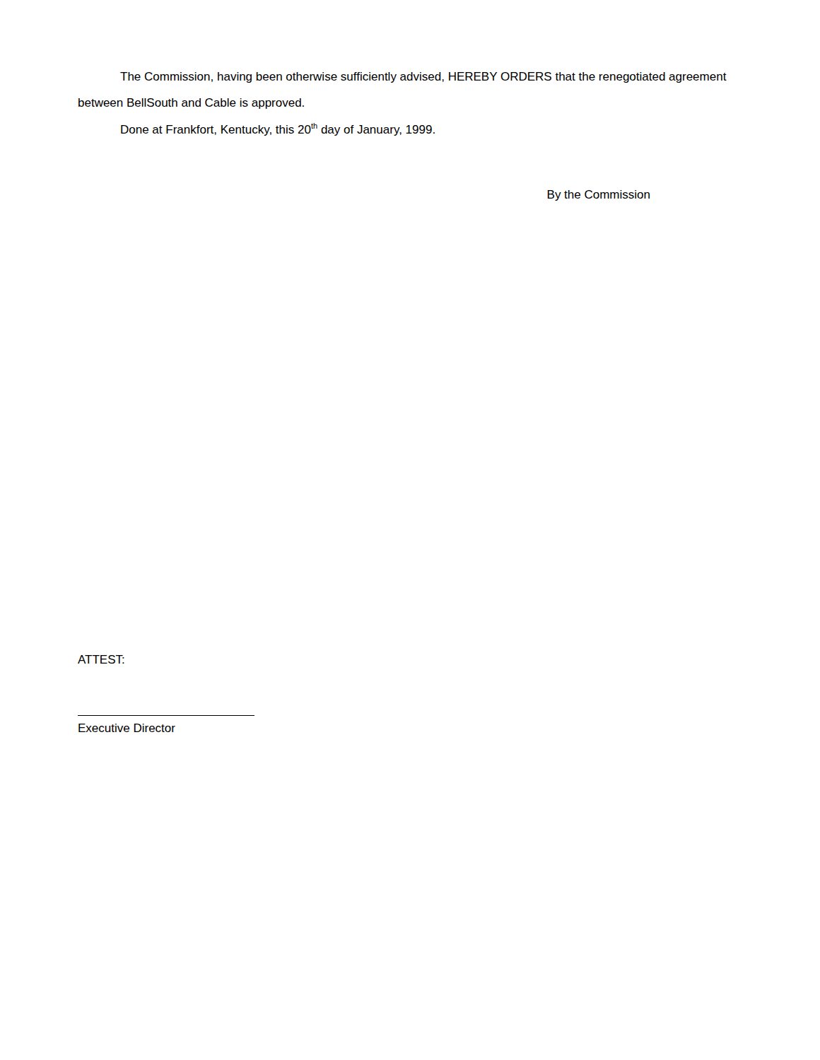The Commission, having been otherwise sufficiently advised, HEREBY ORDERS that the renegotiated agreement between BellSouth and Cable is approved.
Done at Frankfort, Kentucky, this 20th day of January, 1999.
By the Commission
ATTEST:
Executive Director